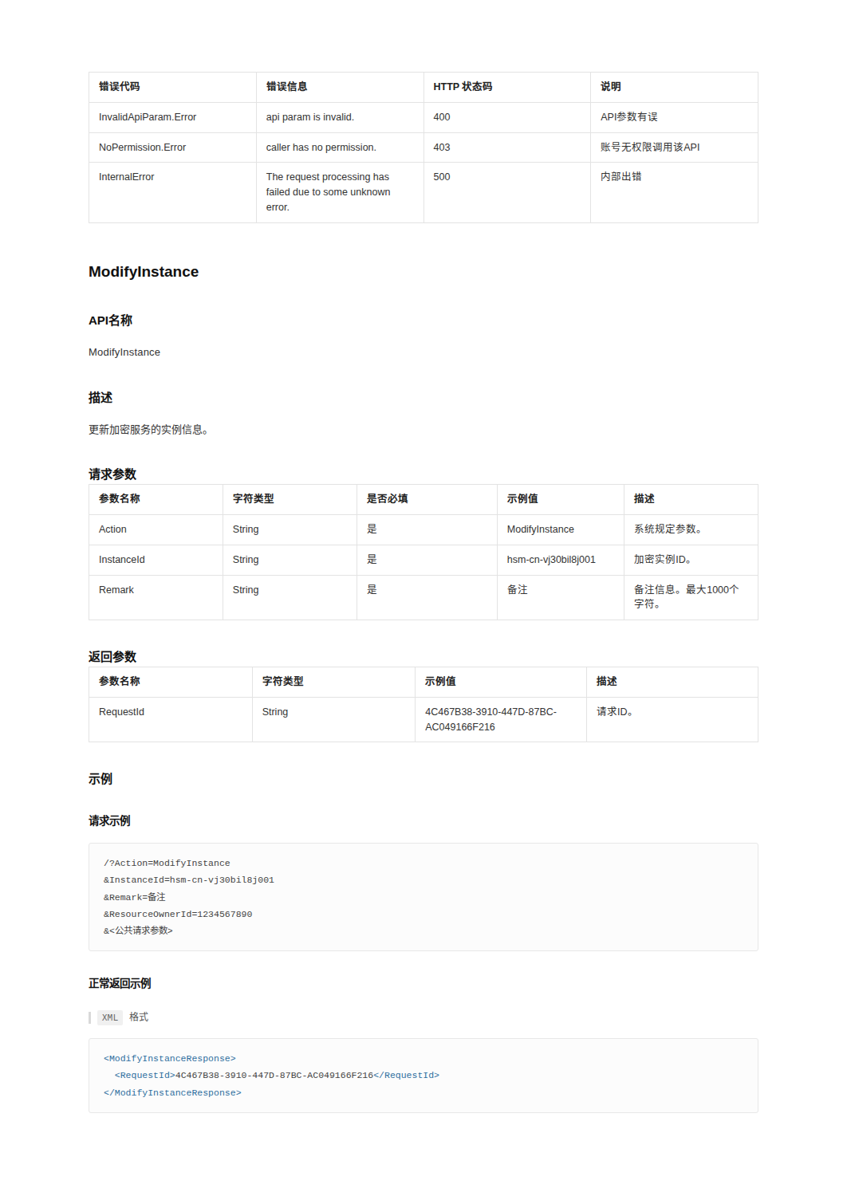| 错误代码 | 错误信息 | HTTP 状态码 | 说明 |
| --- | --- | --- | --- |
| InvalidApiParam.Error | api param is invalid. | 400 | API参数有误 |
| NoPermission.Error | caller has no permission. | 403 | 账号无权限调用该API |
| InternalError | The request processing has failed due to some unknown error. | 500 | 内部出错 |
ModifyInstance
API名称
ModifyInstance
描述
更新加密服务的实例信息。
请求参数
| 参数名称 | 字符类型 | 是否必填 | 示例值 | 描述 |
| --- | --- | --- | --- | --- |
| Action | String | 是 | ModifyInstance | 系统规定参数。 |
| InstanceId | String | 是 | hsm-cn-vj30bil8j001 | 加密实例ID。 |
| Remark | String | 是 | 备注 | 备注信息。最大1000个字符。 |
返回参数
| 参数名称 | 字符类型 | 示例值 | 描述 |
| --- | --- | --- | --- |
| RequestId | String | 4C467B38-3910-447D-87BC-AC049166F216 | 请求ID。 |
示例
请求示例
/?Action=ModifyInstance &InstanceId=hsm-cn-vj30bil8j001 &Remark=备注 &ResourceOwnerId=1234567890 &<公共请求参数>
正常返回示例
XML 格式
<ModifyInstanceResponse> <RequestId>4C467B38-3910-447D-87BC-AC049166F216</RequestId> </ModifyInstanceResponse>